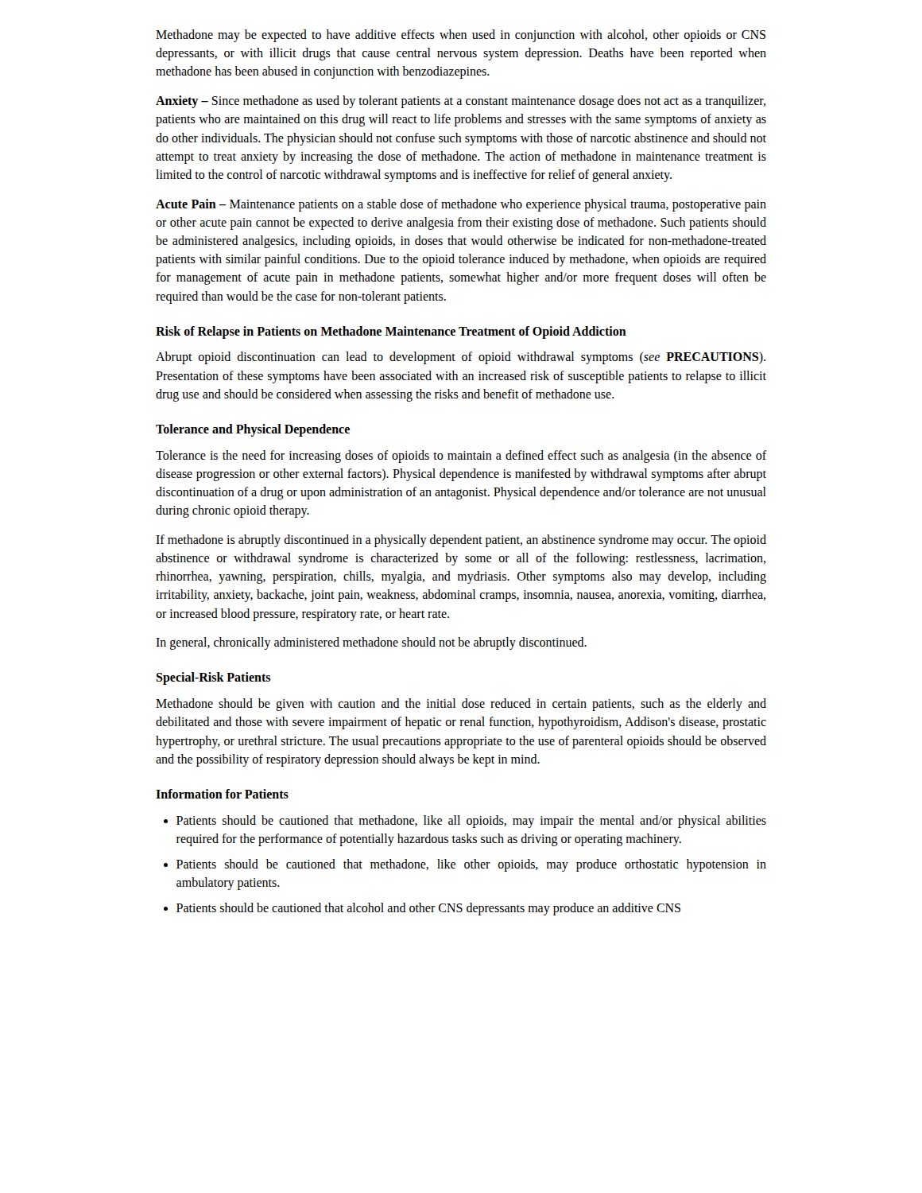Methadone may be expected to have additive effects when used in conjunction with alcohol, other opioids or CNS depressants, or with illicit drugs that cause central nervous system depression. Deaths have been reported when methadone has been abused in conjunction with benzodiazepines.
Anxiety – Since methadone as used by tolerant patients at a constant maintenance dosage does not act as a tranquilizer, patients who are maintained on this drug will react to life problems and stresses with the same symptoms of anxiety as do other individuals. The physician should not confuse such symptoms with those of narcotic abstinence and should not attempt to treat anxiety by increasing the dose of methadone. The action of methadone in maintenance treatment is limited to the control of narcotic withdrawal symptoms and is ineffective for relief of general anxiety.
Acute Pain – Maintenance patients on a stable dose of methadone who experience physical trauma, postoperative pain or other acute pain cannot be expected to derive analgesia from their existing dose of methadone. Such patients should be administered analgesics, including opioids, in doses that would otherwise be indicated for non-methadone-treated patients with similar painful conditions. Due to the opioid tolerance induced by methadone, when opioids are required for management of acute pain in methadone patients, somewhat higher and/or more frequent doses will often be required than would be the case for non-tolerant patients.
Risk of Relapse in Patients on Methadone Maintenance Treatment of Opioid Addiction
Abrupt opioid discontinuation can lead to development of opioid withdrawal symptoms (see PRECAUTIONS). Presentation of these symptoms have been associated with an increased risk of susceptible patients to relapse to illicit drug use and should be considered when assessing the risks and benefit of methadone use.
Tolerance and Physical Dependence
Tolerance is the need for increasing doses of opioids to maintain a defined effect such as analgesia (in the absence of disease progression or other external factors). Physical dependence is manifested by withdrawal symptoms after abrupt discontinuation of a drug or upon administration of an antagonist. Physical dependence and/or tolerance are not unusual during chronic opioid therapy.
If methadone is abruptly discontinued in a physically dependent patient, an abstinence syndrome may occur. The opioid abstinence or withdrawal syndrome is characterized by some or all of the following: restlessness, lacrimation, rhinorrhea, yawning, perspiration, chills, myalgia, and mydriasis. Other symptoms also may develop, including irritability, anxiety, backache, joint pain, weakness, abdominal cramps, insomnia, nausea, anorexia, vomiting, diarrhea, or increased blood pressure, respiratory rate, or heart rate.
In general, chronically administered methadone should not be abruptly discontinued.
Special-Risk Patients
Methadone should be given with caution and the initial dose reduced in certain patients, such as the elderly and debilitated and those with severe impairment of hepatic or renal function, hypothyroidism, Addison's disease, prostatic hypertrophy, or urethral stricture. The usual precautions appropriate to the use of parenteral opioids should be observed and the possibility of respiratory depression should always be kept in mind.
Information for Patients
Patients should be cautioned that methadone, like all opioids, may impair the mental and/or physical abilities required for the performance of potentially hazardous tasks such as driving or operating machinery.
Patients should be cautioned that methadone, like other opioids, may produce orthostatic hypotension in ambulatory patients.
Patients should be cautioned that alcohol and other CNS depressants may produce an additive CNS